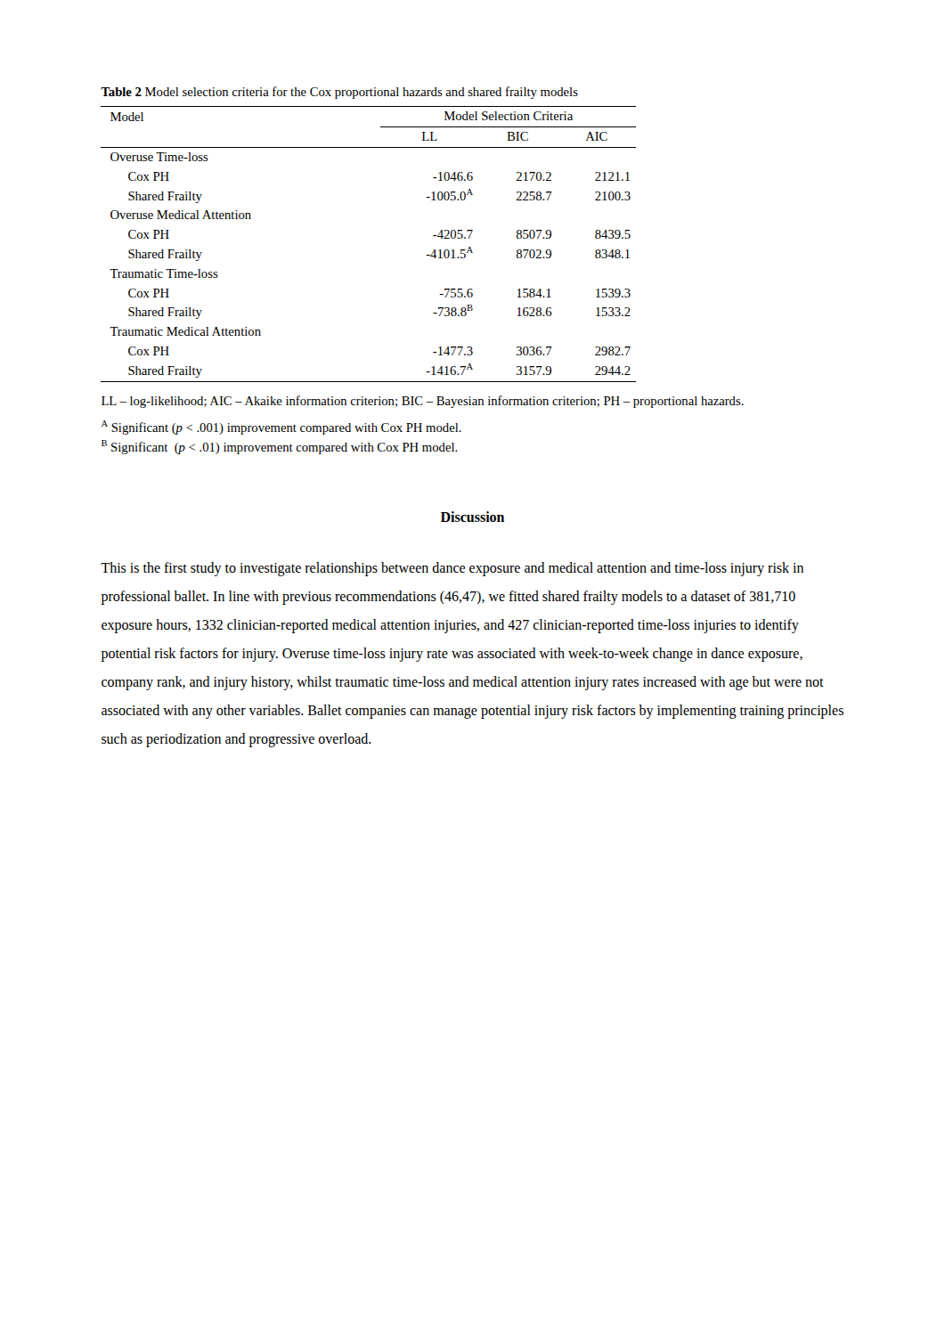Table 2 Model selection criteria for the Cox proportional hazards and shared frailty models
| Model | Model Selection Criteria |
| --- | --- |
| | LL | BIC | AIC |
| Overuse Time-loss | | | |
| Cox PH | -1046.6 | 2170.2 | 2121.1 |
| Shared Frailty | -1005.0 A | 2258.7 | 2100.3 |
| Overuse Medical Attention | | | |
| Cox PH | -4205.7 | 8507.9 | 8439.5 |
| Shared Frailty | -4101.5 A | 8702.9 | 8348.1 |
| Traumatic Time-loss | | | |
| Cox PH | -755.6 | 1584.1 | 1539.3 |
| Shared Frailty | -738.8 B | 1628.6 | 1533.2 |
| Traumatic Medical Attention | | | |
| Cox PH | -1477.3 | 3036.7 | 2982.7 |
| Shared Frailty | -1416.7 A | 3157.9 | 2944.2 |
LL – log-likelihood; AIC – Akaike information criterion; BIC – Bayesian information criterion; PH – proportional hazards.
A Significant (p < .001) improvement compared with Cox PH model.
B Significant (p < .01) improvement compared with Cox PH model.
Discussion
This is the first study to investigate relationships between dance exposure and medical attention and time-loss injury risk in professional ballet. In line with previous recommendations (46,47), we fitted shared frailty models to a dataset of 381,710 exposure hours, 1332 clinician-reported medical attention injuries, and 427 clinician-reported time-loss injuries to identify potential risk factors for injury. Overuse time-loss injury rate was associated with week-to-week change in dance exposure, company rank, and injury history, whilst traumatic time-loss and medical attention injury rates increased with age but were not associated with any other variables. Ballet companies can manage potential injury risk factors by implementing training principles such as periodization and progressive overload.